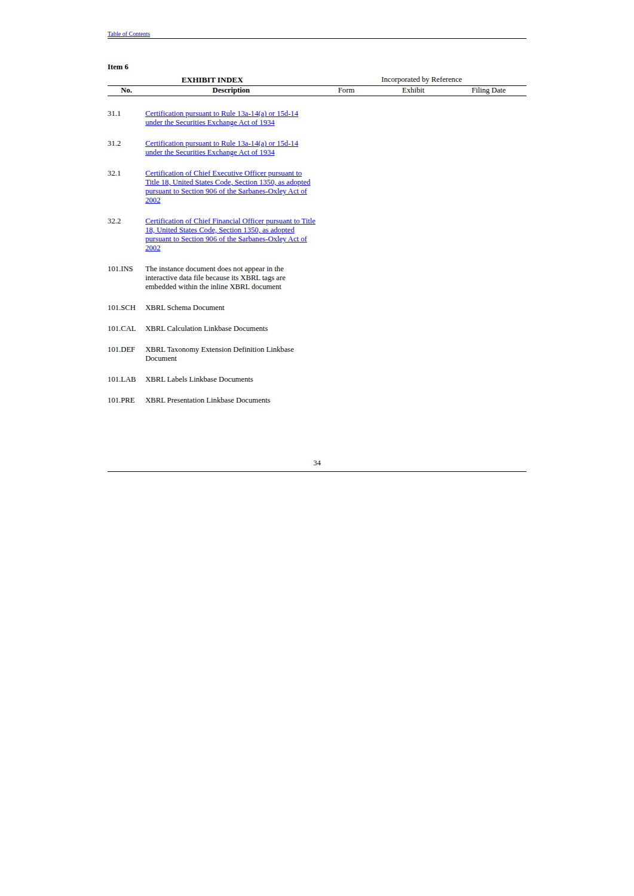Table of Contents
Item 6
| EXHIBIT INDEX | Incorporated by Reference |
| No. | Description | Form | Exhibit | Filing Date |
| 31.1 | Certification pursuant to Rule 13a-14(a) or 15d-14 under the Securities Exchange Act of 1934 | | | |
| 31.2 | Certification pursuant to Rule 13a-14(a) or 15d-14 under the Securities Exchange Act of 1934 | | | |
| 32.1 | Certification of Chief Executive Officer pursuant to Title 18, United States Code, Section 1350, as adopted pursuant to Section 906 of the Sarbanes-Oxley Act of 2002 | | | |
| 32.2 | Certification of Chief Financial Officer pursuant to Title 18, United States Code, Section 1350, as adopted pursuant to Section 906 of the Sarbanes-Oxley Act of 2002 | | | |
| 101.INS | The instance document does not appear in the interactive data file because its XBRL tags are embedded within the inline XBRL document | | | |
| 101.SCH | XBRL Schema Document | | | |
| 101.CAL | XBRL Calculation Linkbase Documents | | | |
| 101.DEF | XBRL Taxonomy Extension Definition Linkbase Document | | | |
| 101.LAB | XBRL Labels Linkbase Documents | | | |
| 101.PRE | XBRL Presentation Linkbase Documents | | | |
34